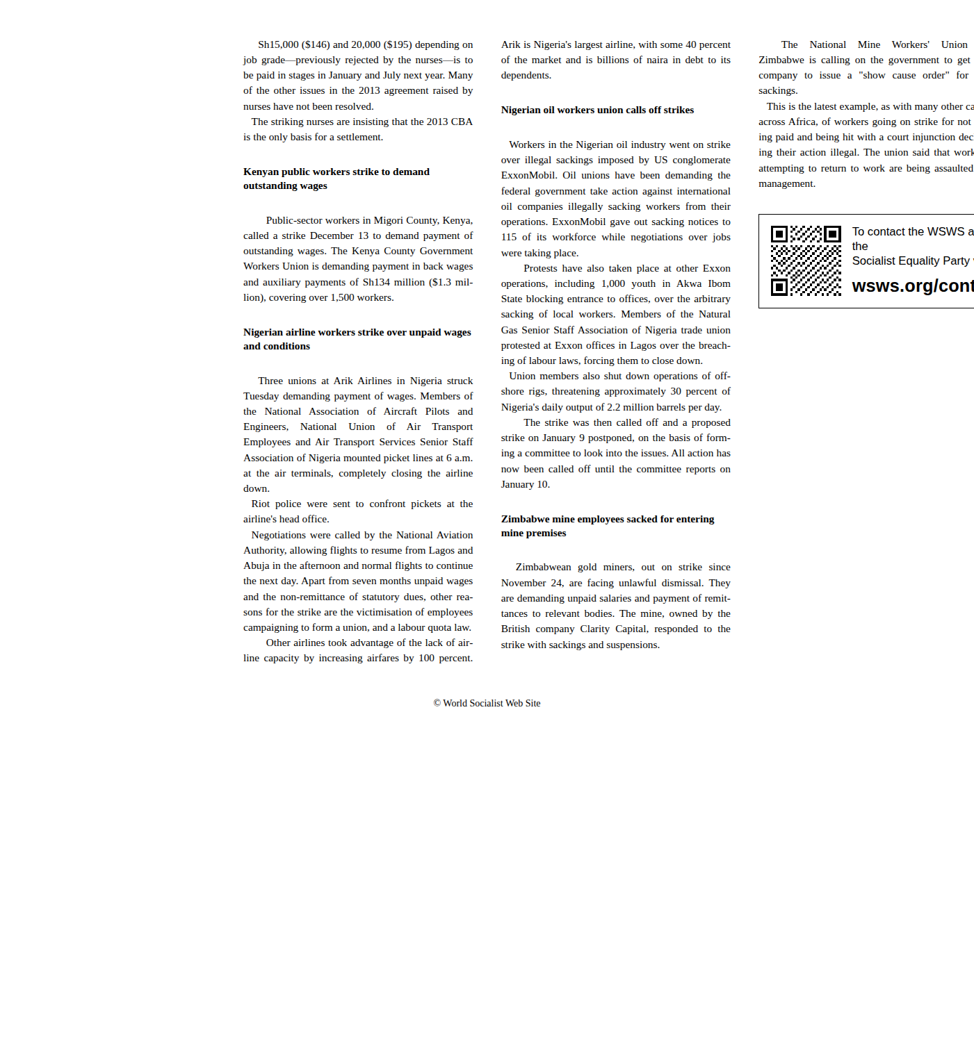Sh15,000 ($146) and 20,000 ($195) depending on job grade—previously rejected by the nurses—is to be paid in stages in January and July next year. Many of the other issues in the 2013 agreement raised by nurses have not been resolved.
The striking nurses are insisting that the 2013 CBA is the only basis for a settlement.
Kenyan public workers strike to demand outstanding wages
Public-sector workers in Migori County, Kenya, called a strike December 13 to demand payment of outstanding wages. The Kenya County Government Workers Union is demanding payment in back wages and auxiliary payments of Sh134 million ($1.3 million), covering over 1,500 workers.
Nigerian airline workers strike over unpaid wages and conditions
Three unions at Arik Airlines in Nigeria struck Tuesday demanding payment of wages. Members of the National Association of Aircraft Pilots and Engineers, National Union of Air Transport Employees and Air Transport Services Senior Staff Association of Nigeria mounted picket lines at 6 a.m. at the air terminals, completely closing the airline down.
Riot police were sent to confront pickets at the airline's head office.
Negotiations were called by the National Aviation Authority, allowing flights to resume from Lagos and Abuja in the afternoon and normal flights to continue the next day. Apart from seven months unpaid wages and the non-remittance of statutory dues, other reasons for the strike are the victimisation of employees campaigning to form a union, and a labour quota law.
Other airlines took advantage of the lack of airline capacity by increasing airfares by 100 percent. Arik is Nigeria's largest airline, with some 40 percent of the market and is billions of naira in debt to its dependents.
Nigerian oil workers union calls off strikes
Workers in the Nigerian oil industry went on strike over illegal sackings imposed by US conglomerate ExxonMobil. Oil unions have been demanding the federal government take action against international oil companies illegally sacking workers from their operations. ExxonMobil gave out sacking notices to 115 of its workforce while negotiations over jobs were taking place.
Protests have also taken place at other Exxon operations, including 1,000 youth in Akwa Ibom State blocking entrance to offices, over the arbitrary sacking of local workers. Members of the Natural Gas Senior Staff Association of Nigeria trade union protested at Exxon offices in Lagos over the breaching of labour laws, forcing them to close down.
Union members also shut down operations of offshore rigs, threatening approximately 30 percent of Nigeria's daily output of 2.2 million barrels per day.
The strike was then called off and a proposed strike on January 9 postponed, on the basis of forming a committee to look into the issues. All action has now been called off until the committee reports on January 10.
Zimbabwe mine employees sacked for entering mine premises
Zimbabwean gold miners, out on strike since November 24, are facing unlawful dismissal. They are demanding unpaid salaries and payment of remittances to relevant bodies. The mine, owned by the British company Clarity Capital, responded to the strike with sackings and suspensions.
The National Mine Workers' Union of Zimbabwe is calling on the government to get the company to issue a "show cause order" for the sackings.
This is the latest example, as with many other cases across Africa, of workers going on strike for not being paid and being hit with a court injunction declaring their action illegal. The union said that workers attempting to return to work are being assaulted by management.
To contact the WSWS and the
Socialist Equality Party visit: wsws.org/contact
© World Socialist Web Site